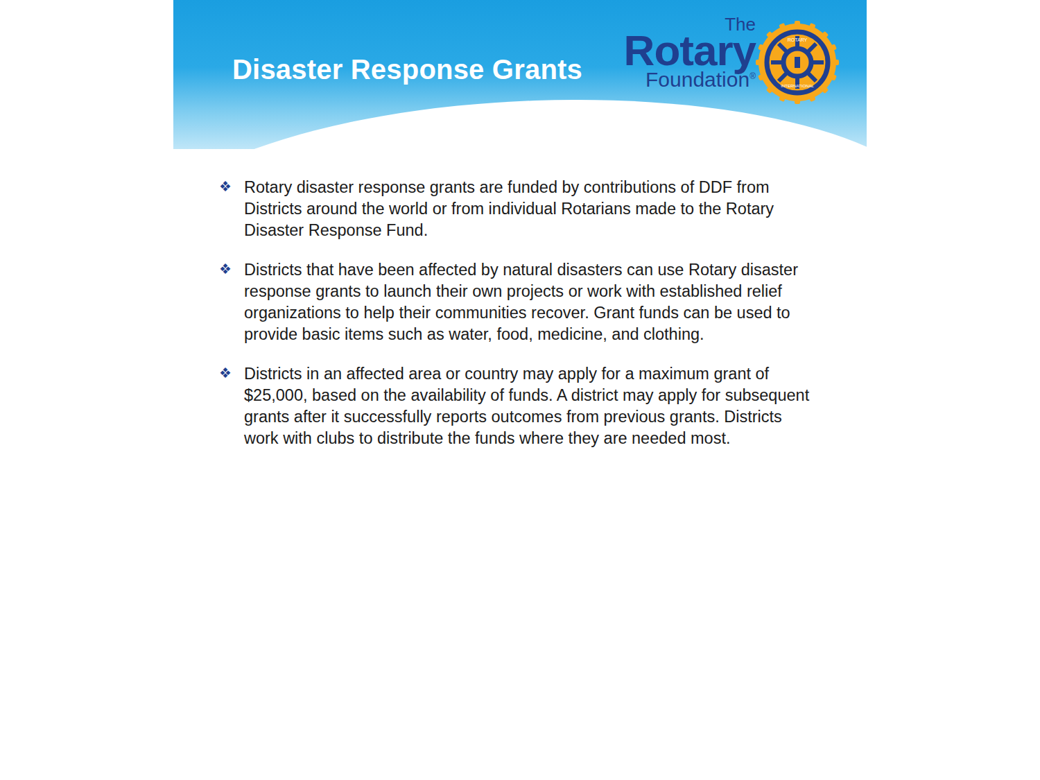Disaster Response Grants
The Rotary Foundation®
ROTARY INTERNATIONAL
Rotary disaster response grants are funded by contributions of DDF from Districts around the world or from individual Rotarians made to the Rotary Disaster Response Fund.
Districts that have been affected by natural disasters can use Rotary disaster response grants to launch their own projects or work with established relief organizations to help their communities recover. Grant funds can be used to provide basic items such as water, food, medicine, and clothing.
Districts in an affected area or country may apply for a maximum grant of $25,000, based on the availability of funds. A district may apply for subsequent grants after it successfully reports outcomes from previous grants. Districts work with clubs to distribute the funds where they are needed most.